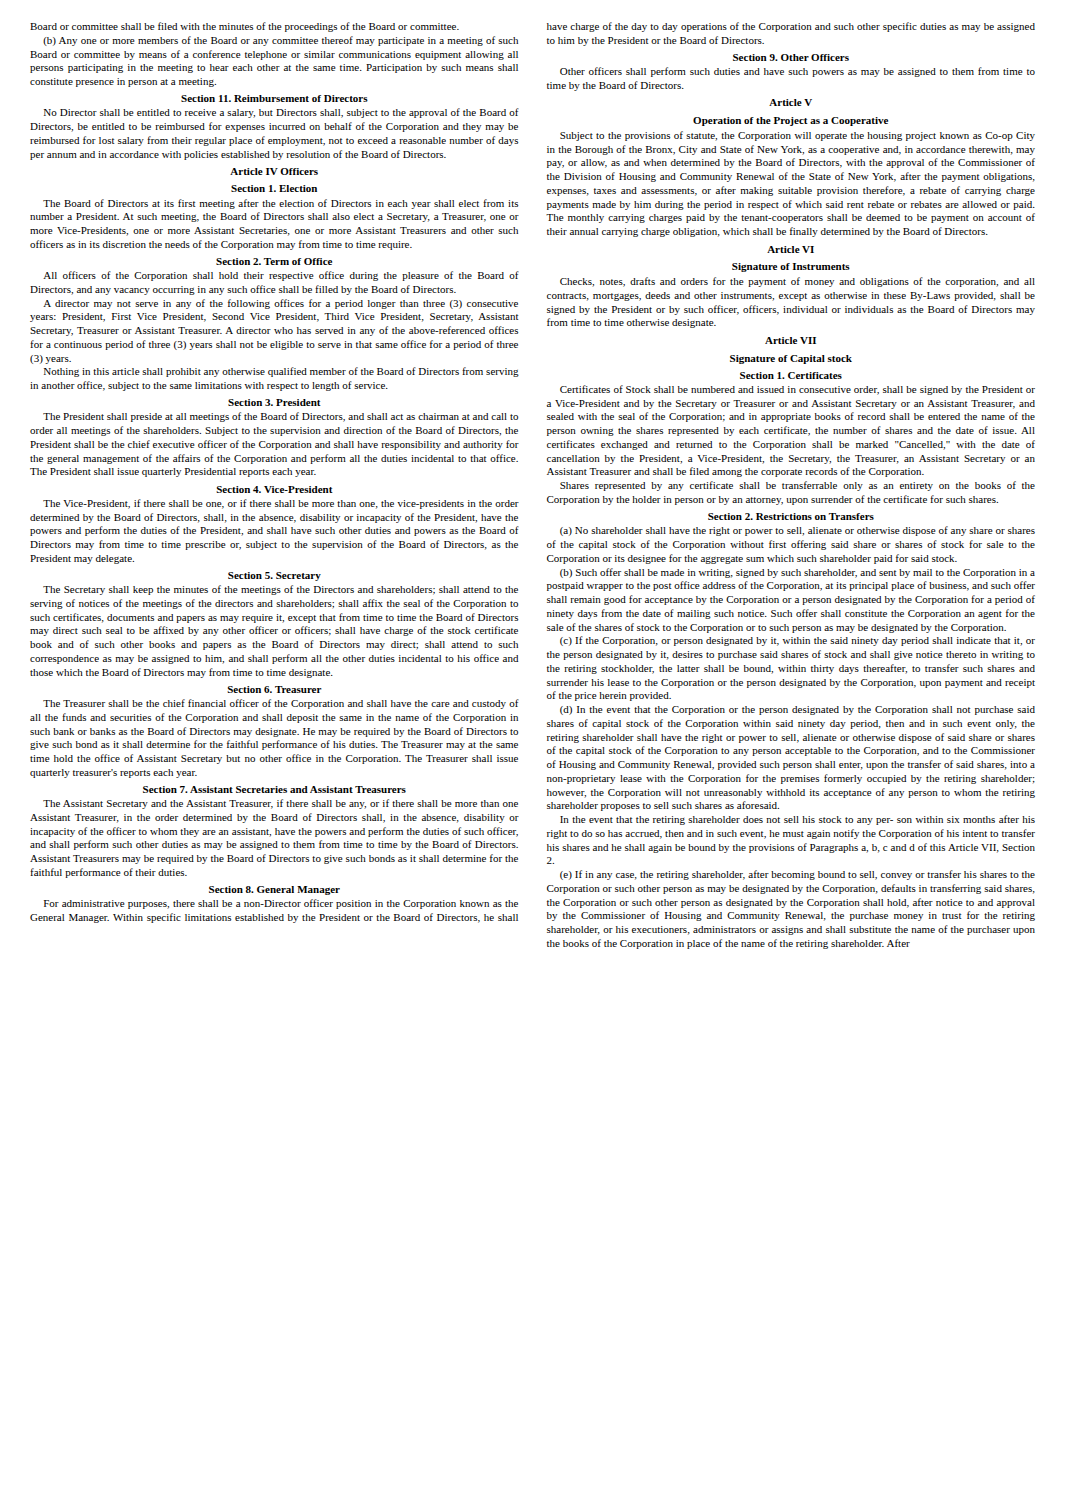Board or committee shall be filed with the minutes of the proceedings of the Board or committee.
(b) Any one or more members of the Board or any committee thereof may participate in a meeting of such Board or committee by means of a conference telephone or similar communications equipment allowing all persons participating in the meeting to hear each other at the same time. Participation by such means shall constitute presence in person at a meeting.
Section 11. Reimbursement of Directors
No Director shall be entitled to receive a salary, but Directors shall, subject to the approval of the Board of Directors, be entitled to be reimbursed for expenses incurred on behalf of the Corporation and they may be reimbursed for lost salary from their regular place of employment, not to exceed a reasonable number of days per annum and in accordance with policies established by resolution of the Board of Directors.
Article IV Officers
Section 1. Election
The Board of Directors at its first meeting after the election of Directors in each year shall elect from its number a President. At such meeting, the Board of Directors shall also elect a Secretary, a Treasurer, one or more Vice-Presidents, one or more Assistant Secretaries, one or more Assistant Treasurers and other such officers as in its discretion the needs of the Corporation may from time to time require.
Section 2. Term of Office
All officers of the Corporation shall hold their respective office during the pleasure of the Board of Directors, and any vacancy occurring in any such office shall be filled by the Board of Directors.
A director may not serve in any of the following offices for a period longer than three (3) consecutive years: President, First Vice President, Second Vice President, Third Vice President, Secretary, Assistant Secretary, Treasurer or Assistant Treasurer. A director who has served in any of the above-referenced offices for a continuous period of three (3) years shall not be eligible to serve in that same office for a period of three (3) years.
Nothing in this article shall prohibit any otherwise qualified member of the Board of Directors from serving in another office, subject to the same limitations with respect to length of service.
Section 3. President
The President shall preside at all meetings of the Board of Directors, and shall act as chairman at and call to order all meetings of the shareholders. Subject to the supervision and direction of the Board of Directors, the President shall be the chief executive officer of the Corporation and shall have responsibility and authority for the general management of the affairs of the Corporation and perform all the duties incidental to that office. The President shall issue quarterly Presidential reports each year.
Section 4. Vice-President
The Vice-President, if there shall be one, or if there shall be more than one, the vice-presidents in the order determined by the Board of Directors, shall, in the absence, disability or incapacity of the President, have the powers and perform the duties of the President, and shall have such other duties and powers as the Board of Directors may from time to time prescribe or, subject to the supervision of the Board of Directors, as the President may delegate.
Section 5. Secretary
The Secretary shall keep the minutes of the meetings of the Directors and shareholders; shall attend to the serving of notices of the meetings of the directors and shareholders; shall affix the seal of the Corporation to such certificates, documents and papers as may require it, except that from time to time the Board of Directors may direct such seal to be affixed by any other officer or officers; shall have charge of the stock certificate book and of such other books and papers as the Board of Directors may direct; shall attend to such correspondence as may be assigned to him, and shall perform all the other duties incidental to his office and those which the Board of Directors may from time to time designate.
Section 6. Treasurer
The Treasurer shall be the chief financial officer of the Corporation and shall have the care and custody of all the funds and securities of the Corporation and shall deposit the same in the name of the Corporation in such bank or banks as the Board of Directors may designate. He may be required by the Board of Directors to give such bond as it shall determine for the faithful performance of his duties. The Treasurer may at the same time hold the office of Assistant Secretary but no other office in the Corporation. The Treasurer shall issue quarterly treasurer's reports each year.
Section 7. Assistant Secretaries and Assistant Treasurers
The Assistant Secretary and the Assistant Treasurer, if there shall be any, or if there shall be more than one Assistant Treasurer, in the order determined by the Board of Directors shall, in the absence, disability or incapacity of the officer to whom they are an assistant, have the powers and perform the duties of such officer, and shall perform such other duties as may be assigned to them from time to time by the Board of Directors. Assistant Treasurers may be required by the Board of Directors to give such bonds as it shall determine for the faithful performance of their duties.
Section 8. General Manager
For administrative purposes, there shall be a non-Director officer position in the Corporation known as the General Manager. Within specific limitations established by the President or the Board of Directors, he shall have charge of the day to day operations of the Corporation and such other specific duties as may be assigned to him by the President or the Board of Directors.
Section 9. Other Officers
Other officers shall perform such duties and have such powers as may be assigned to them from time to time by the Board of Directors.
Article V
Operation of the Project as a Cooperative
Subject to the provisions of statute, the Corporation will operate the housing project known as Co-op City in the Borough of the Bronx, City and State of New York, as a cooperative and, in accordance therewith, may pay, or allow, as and when determined by the Board of Directors, with the approval of the Commissioner of the Division of Housing and Community Renewal of the State of New York, after the payment obligations, expenses, taxes and assessments, or after making suitable provision therefore, a rebate of carrying charge payments made by him during the period in respect of which said rent rebate or rebates are allowed or paid. The monthly carrying charges paid by the tenant-cooperators shall be deemed to be payment on account of their annual carrying charge obligation, which shall be finally determined by the Board of Directors.
Article VI
Signature of Instruments
Checks, notes, drafts and orders for the payment of money and obligations of the corporation, and all contracts, mortgages, deeds and other instruments, except as otherwise in these By-Laws provided, shall be signed by the President or by such officer, officers, individual or individuals as the Board of Directors may from time to time otherwise designate.
Article VII
Signature of Capital stock
Section 1. Certificates
Certificates of Stock shall be numbered and issued in consecutive order, shall be signed by the President or a Vice-President and by the Secretary or Treasurer or and Assistant Secretary or an Assistant Treasurer, and sealed with the seal of the Corporation; and in appropriate books of record shall be entered the name of the person owning the shares represented by each certificate, the number of shares and the date of issue. All certificates exchanged and returned to the Corporation shall be marked "Cancelled," with the date of cancellation by the President, a Vice-President, the Secretary, the Treasurer, an Assistant Secretary or an Assistant Treasurer and shall be filed among the corporate records of the Corporation.
Shares represented by any certificate shall be transferrable only as an entirety on the books of the Corporation by the holder in person or by an attorney, upon surrender of the certificate for such shares.
Section 2. Restrictions on Transfers
(a) No shareholder shall have the right or power to sell, alienate or otherwise dispose of any share or shares of the capital stock of the Corporation without first offering said share or shares of stock for sale to the Corporation or its designee for the aggregate sum which such shareholder paid for said stock.
(b) Such offer shall be made in writing, signed by such shareholder, and sent by mail to the Corporation in a postpaid wrapper to the post office address of the Corporation, at its principal place of business, and such offer shall remain good for acceptance by the Corporation or a person designated by the Corporation for a period of ninety days from the date of mailing such notice. Such offer shall constitute the Corporation an agent for the sale of the shares of stock to the Corporation or to such person as may be designated by the Corporation.
(c) If the Corporation, or person designated by it, within the said ninety day period shall indicate that it, or the person designated by it, desires to purchase said shares of stock and shall give notice thereto in writing to the retiring stockholder, the latter shall be bound, within thirty days thereafter, to transfer such shares and surrender his lease to the Corporation or the person designated by the Corporation, upon payment and receipt of the price herein provided.
(d) In the event that the Corporation or the person designated by the Corporation shall not purchase said shares of capital stock of the Corporation within said ninety day period, then and in such event only, the retiring shareholder shall have the right or power to sell, alienate or otherwise dispose of said share or shares of the capital stock of the Corporation to any person acceptable to the Corporation, and to the Commissioner of Housing and Community Renewal, provided such person shall enter, upon the transfer of said shares, into a non-proprietary lease with the Corporation for the premises formerly occupied by the retiring shareholder; however, the Corporation will not unreasonably withhold its acceptance of any person to whom the retiring shareholder proposes to sell such shares as aforesaid.
In the event that the retiring shareholder does not sell his stock to any per- son within six months after his right to do so has accrued, then and in such event, he must again notify the Corporation of his intent to transfer his shares and he shall again be bound by the provisions of Paragraphs a, b, c and d of this Article VII, Section 2.
(e) If in any case, the retiring shareholder, after becoming bound to sell, convey or transfer his shares to the Corporation or such other person as may be designated by the Corporation, defaults in transferring said shares, the Corporation or such other person as designated by the Corporation shall hold, after notice to and approval by the Commissioner of Housing and Community Renewal, the purchase money in trust for the retiring shareholder, or his executioners, administrators or assigns and shall substitute the name of the purchaser upon the books of the Corporation in place of the name of the retiring shareholder. After